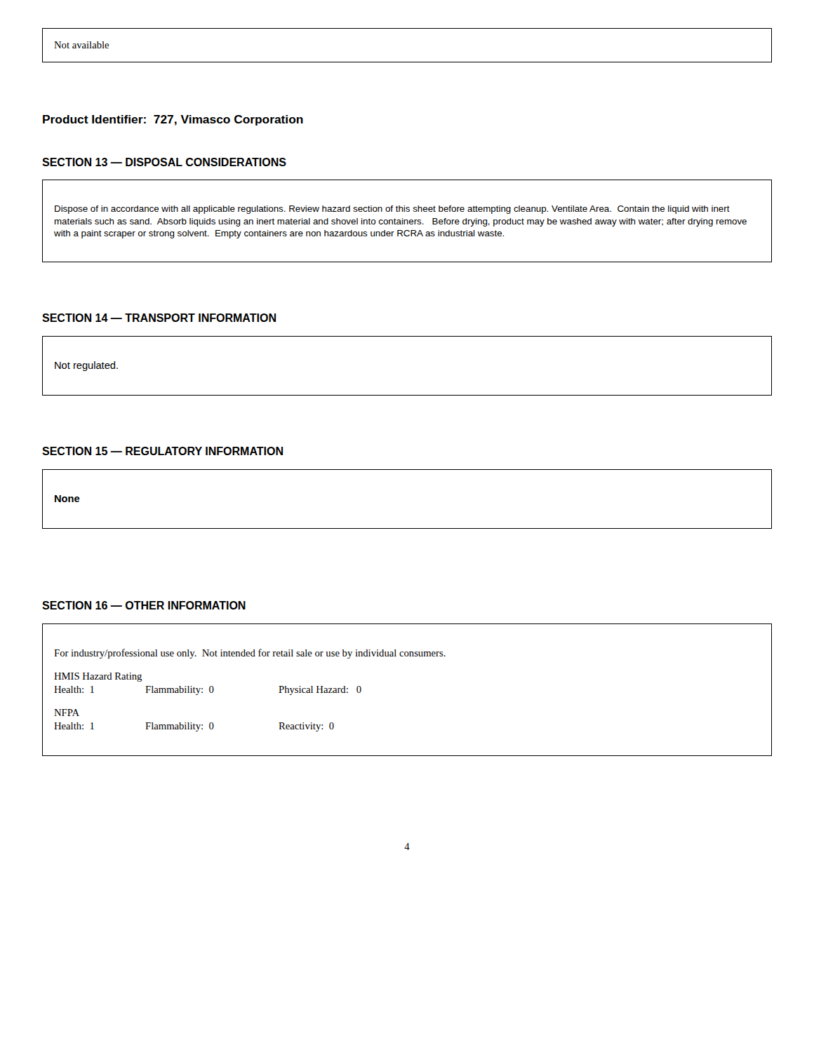Not available
Product Identifier: 727, Vimasco Corporation
SECTION 13 — DISPOSAL CONSIDERATIONS
Dispose of in accordance with all applicable regulations. Review hazard section of this sheet before attempting cleanup. Ventilate Area. Contain the liquid with inert materials such as sand. Absorb liquids using an inert material and shovel into containers. Before drying, product may be washed away with water; after drying remove with a paint scraper or strong solvent. Empty containers are non hazardous under RCRA as industrial waste.
SECTION 14 — TRANSPORT INFORMATION
Not regulated.
SECTION 15 — REGULATORY INFORMATION
None
SECTION 16 — OTHER INFORMATION
For industry/professional use only. Not intended for retail sale or use by individual consumers.
HMIS Hazard Rating
Health: 1 Flammability: 0 Physical Hazard: 0
NFPA
Health: 1 Flammability: 0 Reactivity: 0
4